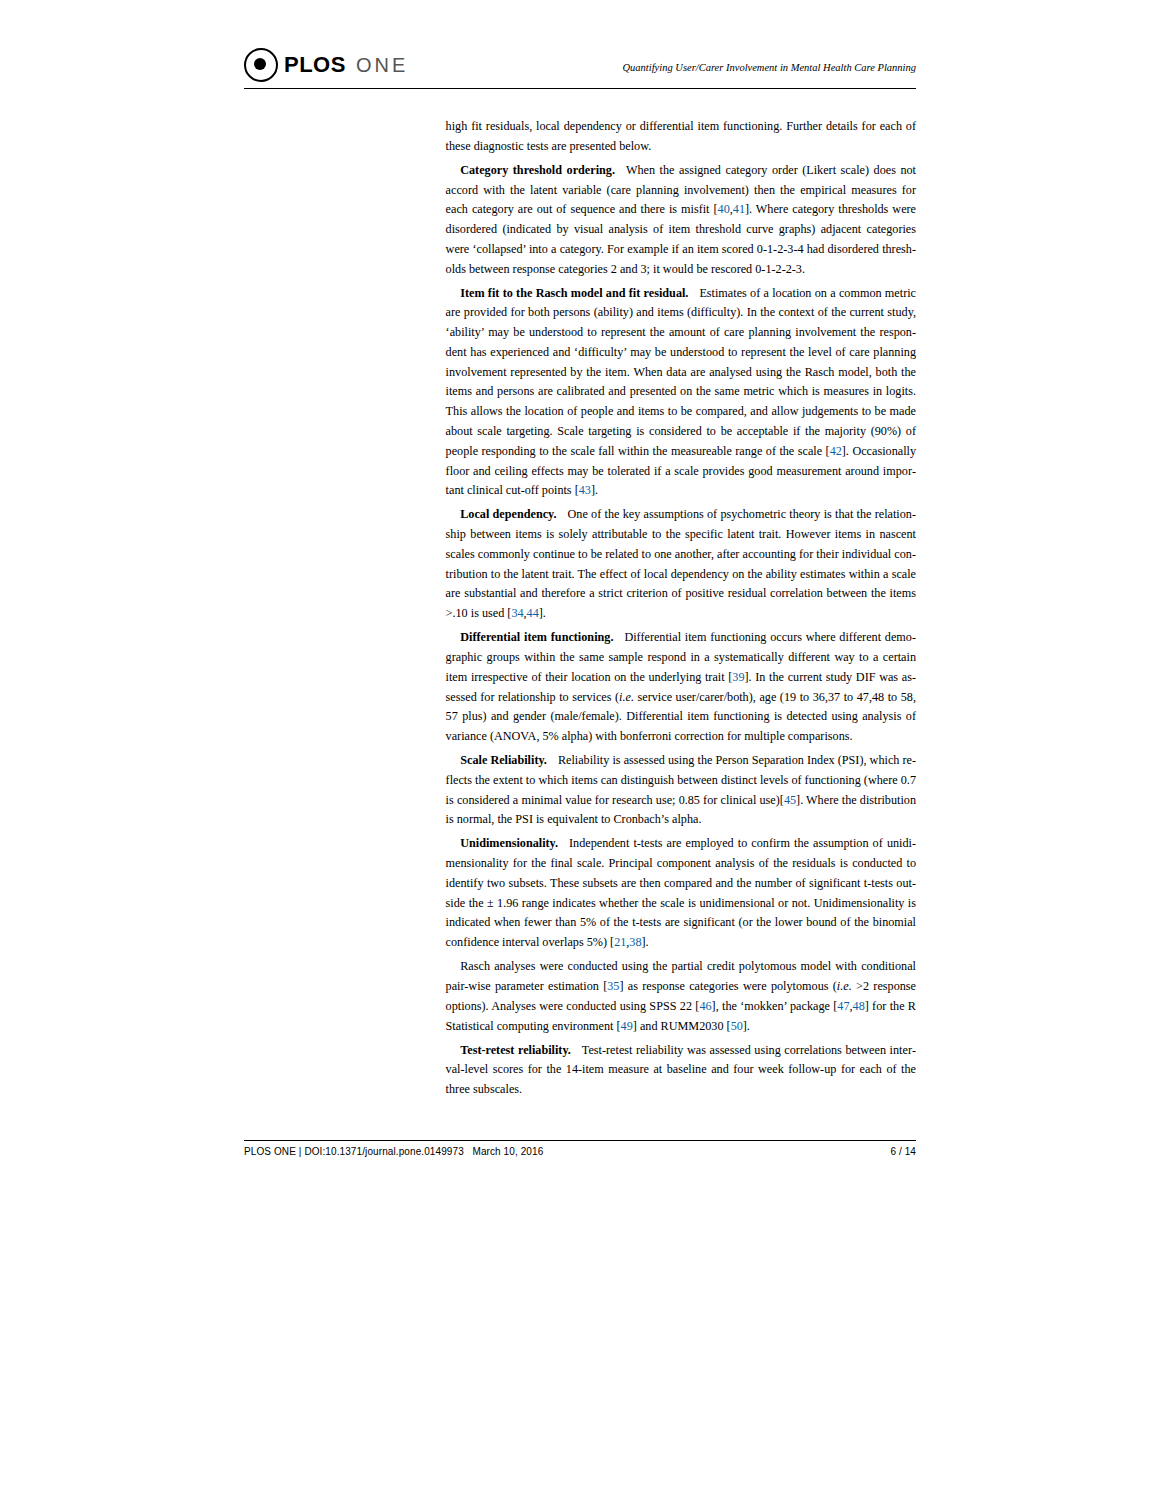PLOS ONE
Quantifying User/Carer Involvement in Mental Health Care Planning
high fit residuals, local dependency or differential item functioning. Further details for each of these diagnostic tests are presented below.
Category threshold ordering. When the assigned category order (Likert scale) does not accord with the latent variable (care planning involvement) then the empirical measures for each category are out of sequence and there is misfit [40,41]. Where category thresholds were disordered (indicated by visual analysis of item threshold curve graphs) adjacent categories were ‘collapsed’ into a category. For example if an item scored 0-1-2-3-4 had disordered thresholds between response categories 2 and 3; it would be rescored 0-1-2-2-3.
Item fit to the Rasch model and fit residual. Estimates of a location on a common metric are provided for both persons (ability) and items (difficulty). In the context of the current study, ‘ability’ may be understood to represent the amount of care planning involvement the respondent has experienced and ‘difficulty’ may be understood to represent the level of care planning involvement represented by the item. When data are analysed using the Rasch model, both the items and persons are calibrated and presented on the same metric which is measures in logits. This allows the location of people and items to be compared, and allow judgements to be made about scale targeting. Scale targeting is considered to be acceptable if the majority (90%) of people responding to the scale fall within the measureable range of the scale [42]. Occasionally floor and ceiling effects may be tolerated if a scale provides good measurement around important clinical cut-off points [43].
Local dependency. One of the key assumptions of psychometric theory is that the relationship between items is solely attributable to the specific latent trait. However items in nascent scales commonly continue to be related to one another, after accounting for their individual contribution to the latent trait. The effect of local dependency on the ability estimates within a scale are substantial and therefore a strict criterion of positive residual correlation between the items >.10 is used [34,44].
Differential item functioning. Differential item functioning occurs where different demographic groups within the same sample respond in a systematically different way to a certain item irrespective of their location on the underlying trait [39]. In the current study DIF was assessed for relationship to services (i.e. service user/carer/both), age (19 to 36,37 to 47,48 to 58, 57 plus) and gender (male/female). Differential item functioning is detected using analysis of variance (ANOVA, 5% alpha) with bonferroni correction for multiple comparisons.
Scale Reliability. Reliability is assessed using the Person Separation Index (PSI), which reflects the extent to which items can distinguish between distinct levels of functioning (where 0.7 is considered a minimal value for research use; 0.85 for clinical use)[45]. Where the distribution is normal, the PSI is equivalent to Cronbach’s alpha.
Unidimensionality. Independent t-tests are employed to confirm the assumption of unidimensionality for the final scale. Principal component analysis of the residuals is conducted to identify two subsets. These subsets are then compared and the number of significant t-tests outside the ± 1.96 range indicates whether the scale is unidimensional or not. Unidimensionality is indicated when fewer than 5% of the t-tests are significant (or the lower bound of the binomial confidence interval overlaps 5%) [21,38].
Rasch analyses were conducted using the partial credit polytomous model with conditional pair-wise parameter estimation [35] as response categories were polytomous (i.e. >2 response options). Analyses were conducted using SPSS 22 [46], the ‘mokken’ package [47,48] for the R Statistical computing environment [49] and RUMM2030 [50].
Test-retest reliability. Test-retest reliability was assessed using correlations between interval-level scores for the 14-item measure at baseline and four week follow-up for each of the three subscales.
PLOS ONE | DOI:10.1371/journal.pone.0149973 March 10, 2016
6 / 14